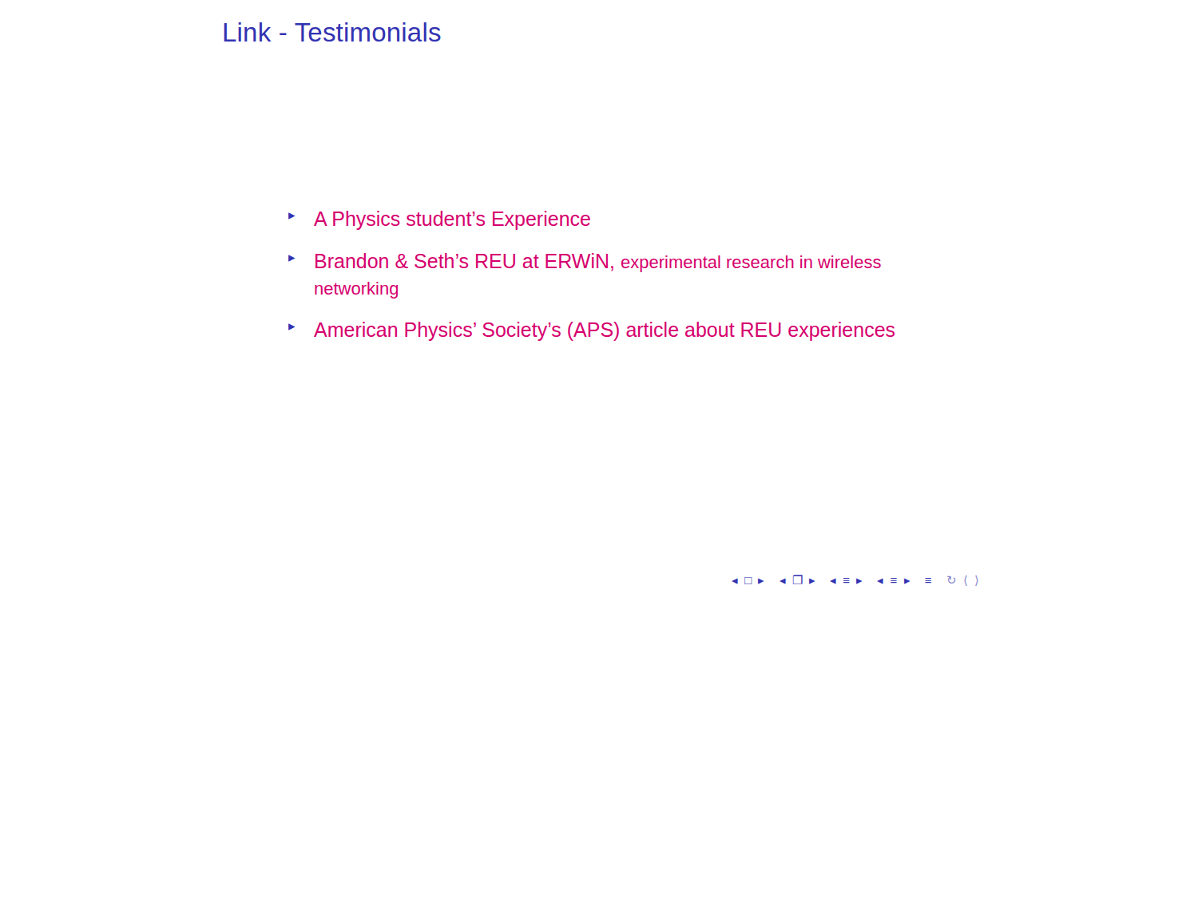Link - Testimonials
A Physics student’s Experience
Brandon & Seth’s REU at ERWiN, experimental research in wireless networking
American Physics’ Society’s (APS) article about REU experiences
◂ □ ▸ ◂ ❐ ▸ ◂ ≡ ▸ ◂ ≡ ▸ ≡ ↻ ⟨ ⟩